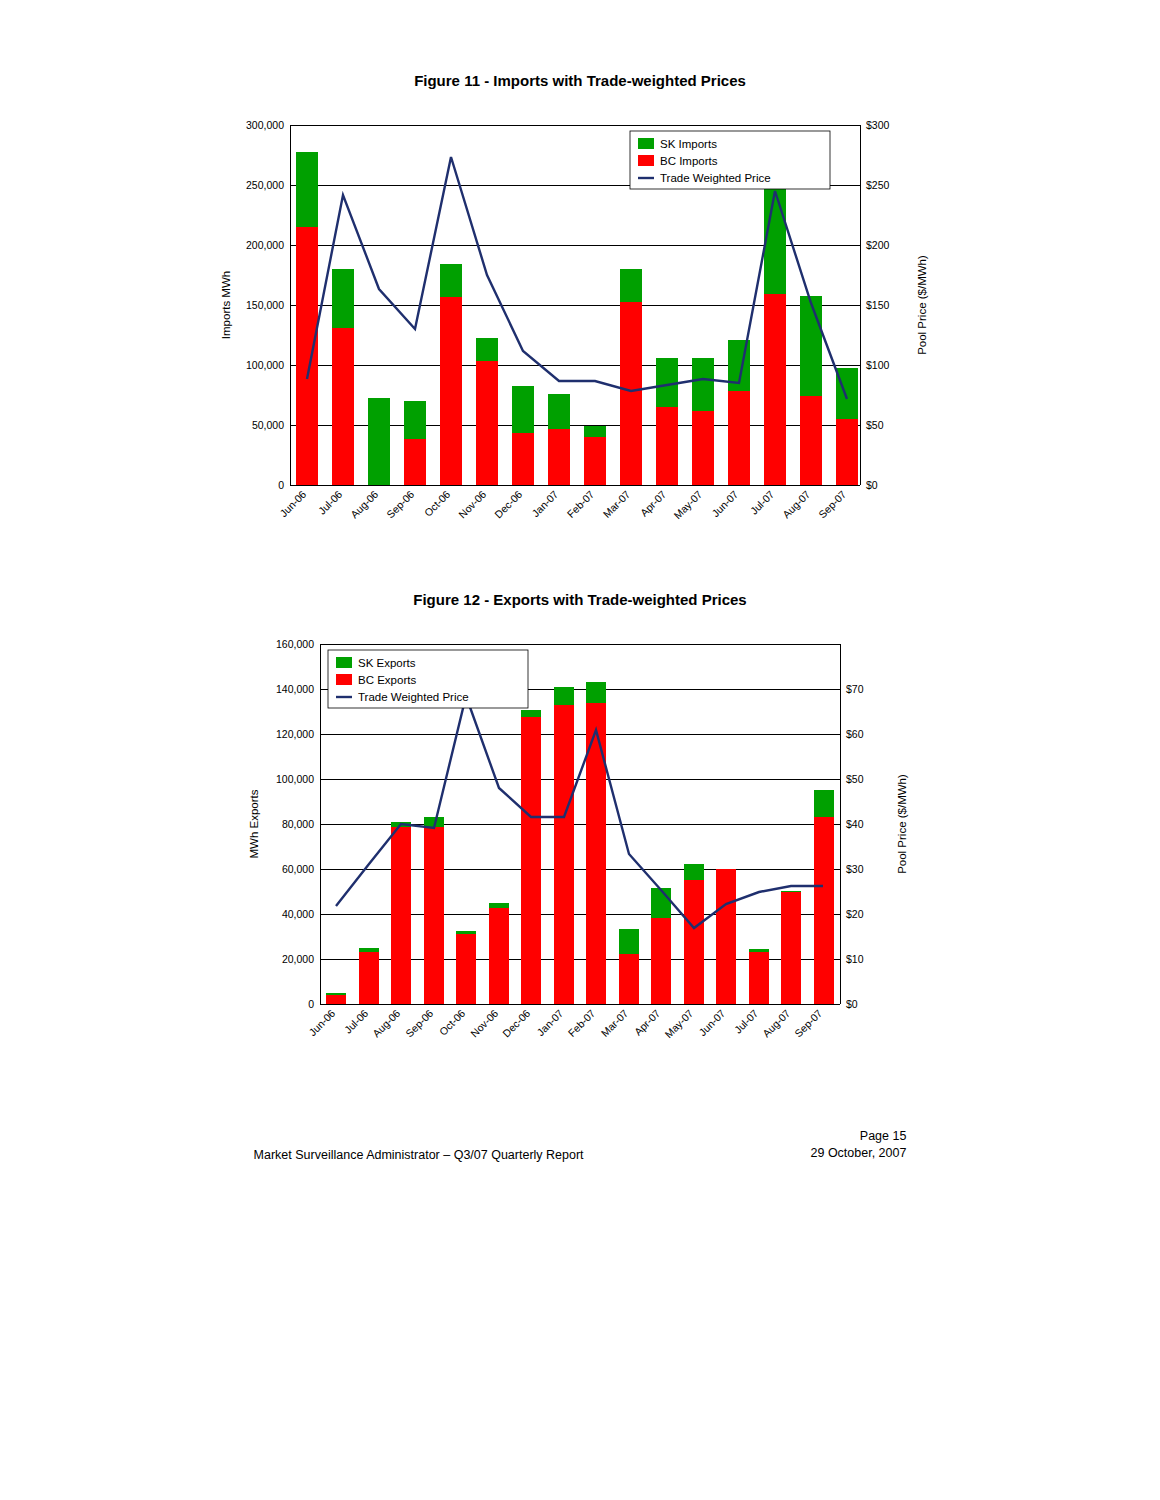Figure 11 - Imports with Trade-weighted Prices
0 50,000 100,000 150,000 200,000 250,000 300,000 $0 $50 $100 $150 $200 $250 $300 Imports MWh Pool Price ($/MWh) SK Imports BC Imports Trade Weighted Price Jun-06 Jul-06 Aug-06 Sep-06 Oct-06 Nov-06 Dec-06 Jan-07 Feb-07 Mar-07 Apr-07 May-07 Jun-07 Jul-07 Aug-07 Sep-07
Figure 12 - Exports with Trade-weighted Prices
0 20,000 40,000 60,000 80,000 100,000 120,000 140,000 160,000 $0 $10 $20 $30 $40 $50 $60 $70 MWh Exports Pool Price ($/MWh) SK Exports BC Exports Trade Weighted Price Jun-06 Jul-06 Aug-06 Sep-06 Oct-06 Nov-06 Dec-06 Jan-07 Feb-07 Mar-07 Apr-07 May-07 Jun-07 Jul-07 Aug-07 Sep-07
Market Surveillance Administrator – Q3/07 Quarterly Report
Page 15
29 October, 2007